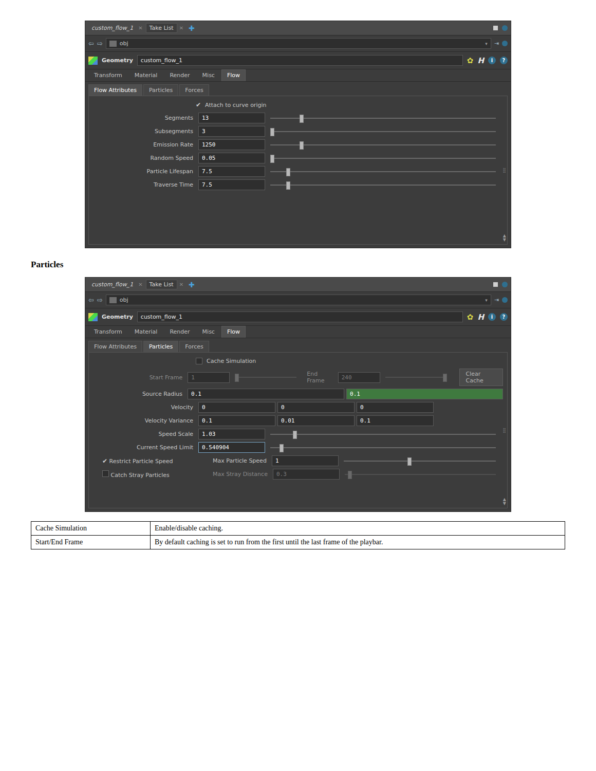custom_flow_1✕ Take List✕ ✚
⇦⇨ obj▾ ⇥
Geometry custom_flow_1 ✿ H i ?
Transform Material Render Misc Flow
Flow Attributes Particles Forces
✔ Attach to curve origin
Segments 13
Subsegments 3
Emission Rate 1250
Random Speed 0.05
Particle Lifespan 7.5
Traverse Time 7.5
⣿
▲
▼
Particles
custom_flow_1✕ Take List✕ ✚
⇦⇨ obj▾ ⇥
Geometry custom_flow_1 ✿ H i ?
Transform Material Render Misc Flow
Flow Attributes Particles Forces
Cache Simulation
Start Frame 1 End Frame 240 Clear Cache
Source Radius 0.1 0.1
Velocity 0 0 0
Velocity Variance 0.1 0.01 0.1
Speed Scale 1.03
Current Speed Limit 0.540904
✔ Restrict Particle Speed Max Particle Speed 1
Catch Stray Particles Max Stray Distance 0.3
⣿
▲
▼
| Cache Simulation | Enable/disable caching. |
| Start/End Frame | By default caching is set to run from the first until the last frame of the playbar. |